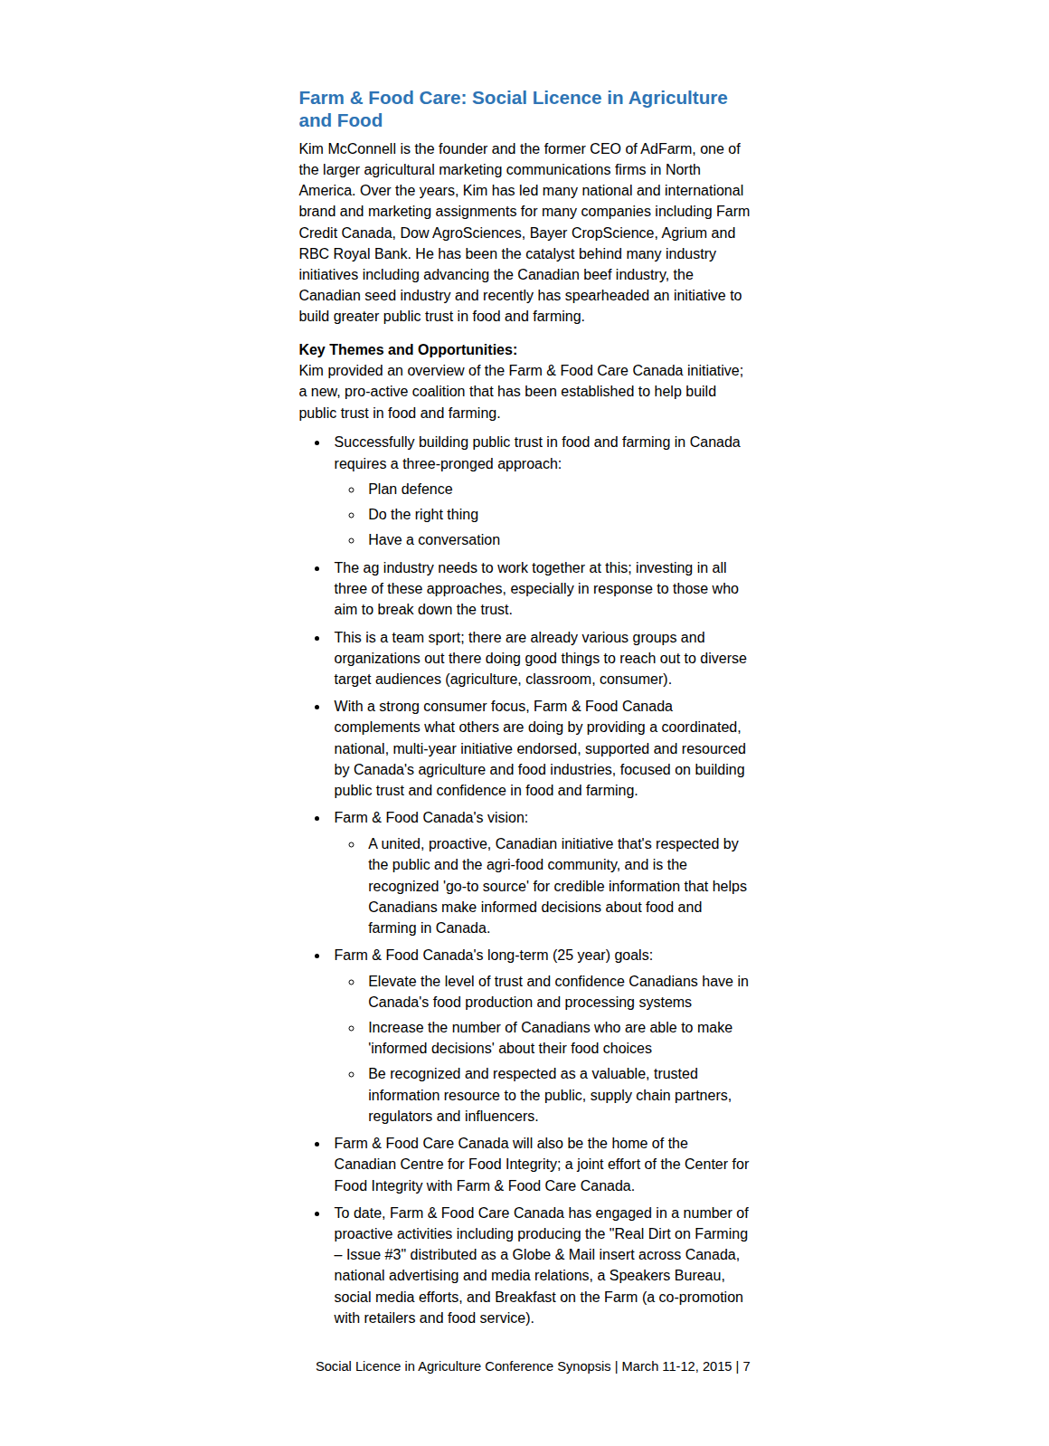Farm & Food Care: Social Licence in Agriculture and Food
Kim McConnell is the founder and the former CEO of AdFarm, one of the larger agricultural marketing communications firms in North America. Over the years, Kim has led many national and international brand and marketing assignments for many companies including Farm Credit Canada, Dow AgroSciences, Bayer CropScience, Agrium and RBC Royal Bank. He has been the catalyst behind many industry initiatives including advancing the Canadian beef industry, the Canadian seed industry and recently has spearheaded an initiative to build greater public trust in food and farming.
Key Themes and Opportunities:
Kim provided an overview of the Farm & Food Care Canada initiative; a new, pro-active coalition that has been established to help build public trust in food and farming.
Successfully building public trust in food and farming in Canada requires a three-pronged approach:
Plan defence
Do the right thing
Have a conversation
The ag industry needs to work together at this; investing in all three of these approaches, especially in response to those who aim to break down the trust.
This is a team sport; there are already various groups and organizations out there doing good things to reach out to diverse target audiences (agriculture, classroom, consumer).
With a strong consumer focus, Farm & Food Canada complements what others are doing by providing a coordinated, national, multi-year initiative endorsed, supported and resourced by Canada's agriculture and food industries, focused on building public trust and confidence in food and farming.
Farm & Food Canada's vision:
A united, proactive, Canadian initiative that's respected by the public and the agri-food community, and is the recognized 'go-to source' for credible information that helps Canadians make informed decisions about food and farming in Canada.
Farm & Food Canada's long-term (25 year) goals:
Elevate the level of trust and confidence Canadians have in Canada's food production and processing systems
Increase the number of Canadians who are able to make 'informed decisions' about their food choices
Be recognized and respected as a valuable, trusted information resource to the public, supply chain partners, regulators and influencers.
Farm & Food Care Canada will also be the home of the Canadian Centre for Food Integrity; a joint effort of the Center for Food Integrity with Farm & Food Care Canada.
To date, Farm & Food Care Canada has engaged in a number of proactive activities including producing the "Real Dirt on Farming – Issue #3" distributed as a Globe & Mail insert across Canada, national advertising and media relations, a Speakers Bureau, social media efforts, and Breakfast on the Farm (a co-promotion with retailers and food service).
Social Licence in Agriculture Conference Synopsis | March 11-12, 2015 | 7